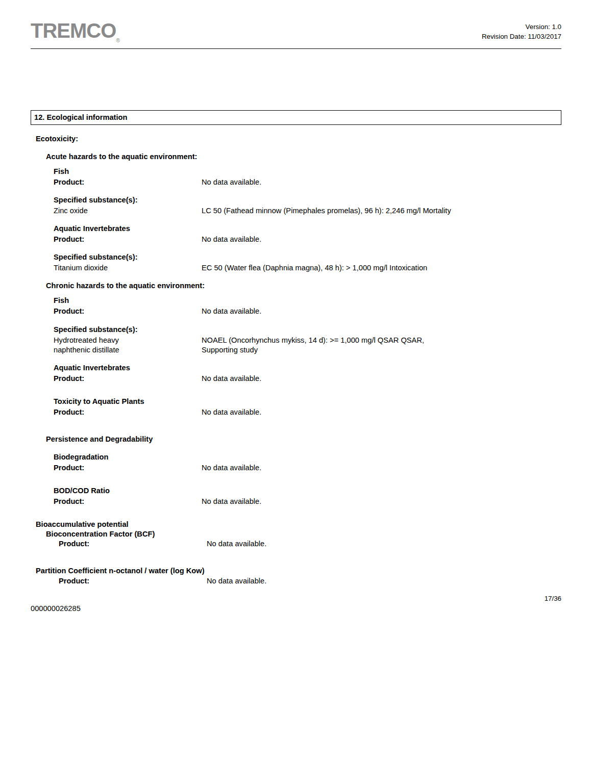TREMCO®
Version: 1.0
Revision Date: 11/03/2017
12. Ecological information
Ecotoxicity:
Acute hazards to the aquatic environment:
Fish
Product:
No data available.
Specified substance(s):
Zinc oxide
LC 50 (Fathead minnow (Pimephales promelas), 96 h): 2,246 mg/l Mortality
Aquatic Invertebrates
Product:
No data available.
Specified substance(s):
Titanium dioxide
EC 50 (Water flea (Daphnia magna), 48 h): > 1,000 mg/l Intoxication
Chronic hazards to the aquatic environment:
Fish
Product:
No data available.
Specified substance(s):
Hydrotreated heavy
naphthenic distillate
NOAEL (Oncorhynchus mykiss, 14 d): >= 1,000 mg/l QSAR QSAR,
Supporting study
Aquatic Invertebrates
Product:
No data available.
Toxicity to Aquatic Plants
Product:
No data available.
Persistence and Degradability
Biodegradation
Product:
No data available.
BOD/COD Ratio
Product:
No data available.
Bioaccumulative potential
Bioconcentration Factor (BCF)
Product:
No data available.
Partition Coefficient n-octanol / water (log Kow)
Product:
No data available.
17/36
000000026285